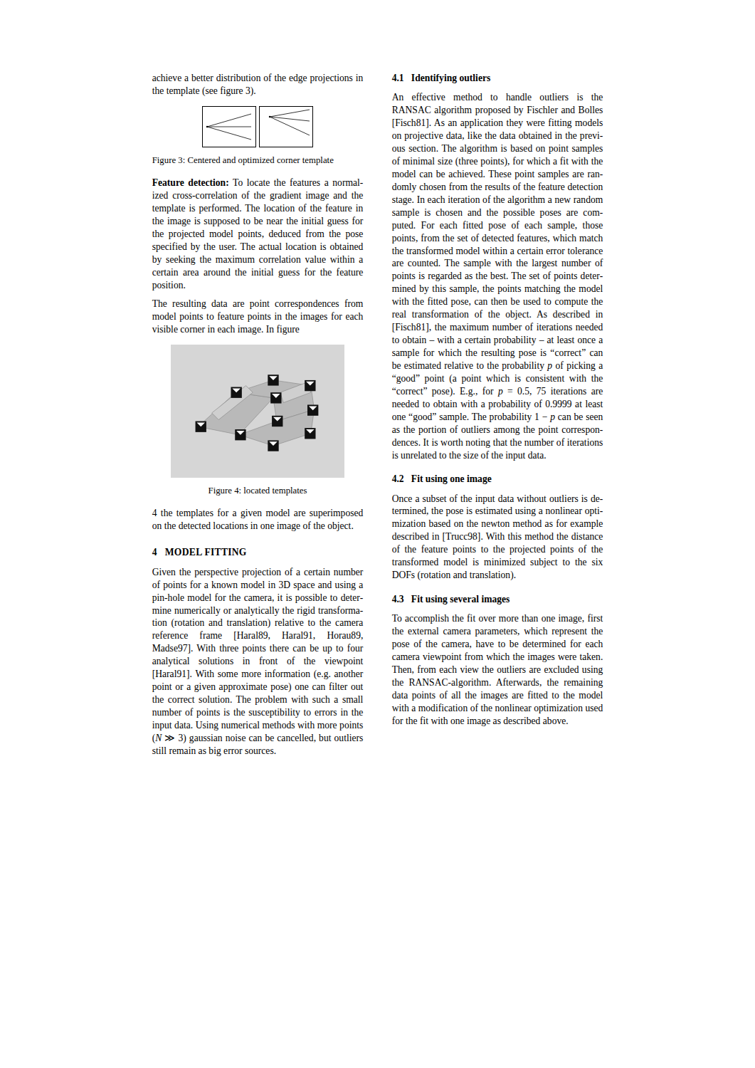achieve a better distribution of the edge projections in the template (see figure 3).
Figure 3: Centered and optimized corner template
Feature detection: To locate the features a normalized cross-correlation of the gradient image and the template is performed. The location of the feature in the image is supposed to be near the initial guess for the projected model points, deduced from the pose specified by the user. The actual location is obtained by seeking the maximum correlation value within a certain area around the initial guess for the feature position.
The resulting data are point correspondences from model points to feature points in the images for each visible corner in each image. In figure
Figure 4: located templates
4 the templates for a given model are superimposed on the detected locations in one image of the object.
4 MODEL FITTING
Given the perspective projection of a certain number of points for a known model in 3D space and using a pin-hole model for the camera, it is possible to determine numerically or analytically the rigid transformation (rotation and translation) relative to the camera reference frame [Haral89, Haral91, Horau89, Madse97]. With three points there can be up to four analytical solutions in front of the viewpoint [Haral91]. With some more information (e.g. another point or a given approximate pose) one can filter out the correct solution. The problem with such a small number of points is the susceptibility to errors in the input data. Using numerical methods with more points (N ≫ 3) gaussian noise can be cancelled, but outliers still remain as big error sources.
4.1 Identifying outliers
An effective method to handle outliers is the RANSAC algorithm proposed by Fischler and Bolles [Fisch81]. As an application they were fitting models on projective data, like the data obtained in the previous section. The algorithm is based on point samples of minimal size (three points), for which a fit with the model can be achieved. These point samples are randomly chosen from the results of the feature detection stage. In each iteration of the algorithm a new random sample is chosen and the possible poses are computed. For each fitted pose of each sample, those points, from the set of detected features, which match the transformed model within a certain error tolerance are counted. The sample with the largest number of points is regarded as the best. The set of points determined by this sample, the points matching the model with the fitted pose, can then be used to compute the real transformation of the object. As described in [Fisch81], the maximum number of iterations needed to obtain – with a certain probability – at least once a sample for which the resulting pose is “correct” can be estimated relative to the probability p of picking a “good” point (a point which is consistent with the “correct” pose). E.g., for p = 0.5, 75 iterations are needed to obtain with a probability of 0.9999 at least one “good” sample. The probability 1 − p can be seen as the portion of outliers among the point correspondences. It is worth noting that the number of iterations is unrelated to the size of the input data.
4.2 Fit using one image
Once a subset of the input data without outliers is determined, the pose is estimated using a nonlinear optimization based on the newton method as for example described in [Trucc98]. With this method the distance of the feature points to the projected points of the transformed model is minimized subject to the six DOFs (rotation and translation).
4.3 Fit using several images
To accomplish the fit over more than one image, first the external camera parameters, which represent the pose of the camera, have to be determined for each camera viewpoint from which the images were taken. Then, from each view the outliers are excluded using the RANSAC-algorithm. Afterwards, the remaining data points of all the images are fitted to the model with a modification of the nonlinear optimization used for the fit with one image as described above.